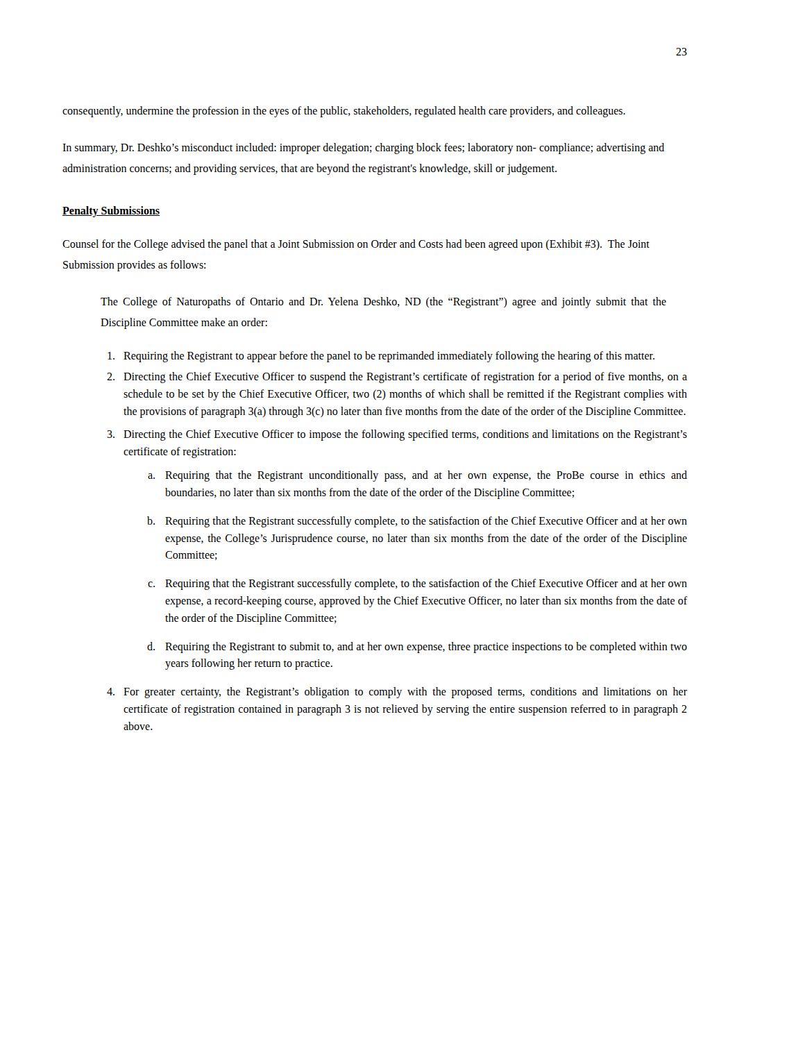23
consequently, undermine the profession in the eyes of the public, stakeholders, regulated health care providers, and colleagues.
In summary, Dr. Deshko’s misconduct included: improper delegation; charging block fees; laboratory non- compliance; advertising and administration concerns; and providing services, that are beyond the registrant's knowledge, skill or judgement.
Penalty Submissions
Counsel for the College advised the panel that a Joint Submission on Order and Costs had been agreed upon (Exhibit #3). The Joint Submission provides as follows:
The College of Naturopaths of Ontario and Dr. Yelena Deshko, ND (the “Registrant”) agree and jointly submit that the Discipline Committee make an order:
Requiring the Registrant to appear before the panel to be reprimanded immediately following the hearing of this matter.
Directing the Chief Executive Officer to suspend the Registrant’s certificate of registration for a period of five months, on a schedule to be set by the Chief Executive Officer, two (2) months of which shall be remitted if the Registrant complies with the provisions of paragraph 3(a) through 3(c) no later than five months from the date of the order of the Discipline Committee.
Directing the Chief Executive Officer to impose the following specified terms, conditions and limitations on the Registrant’s certificate of registration:
Requiring that the Registrant unconditionally pass, and at her own expense, the ProBe course in ethics and boundaries, no later than six months from the date of the order of the Discipline Committee;
Requiring that the Registrant successfully complete, to the satisfaction of the Chief Executive Officer and at her own expense, the College’s Jurisprudence course, no later than six months from the date of the order of the Discipline Committee;
Requiring that the Registrant successfully complete, to the satisfaction of the Chief Executive Officer and at her own expense, a record-keeping course, approved by the Chief Executive Officer, no later than six months from the date of the order of the Discipline Committee;
Requiring the Registrant to submit to, and at her own expense, three practice inspections to be completed within two years following her return to practice.
For greater certainty, the Registrant’s obligation to comply with the proposed terms, conditions and limitations on her certificate of registration contained in paragraph 3 is not relieved by serving the entire suspension referred to in paragraph 2 above.